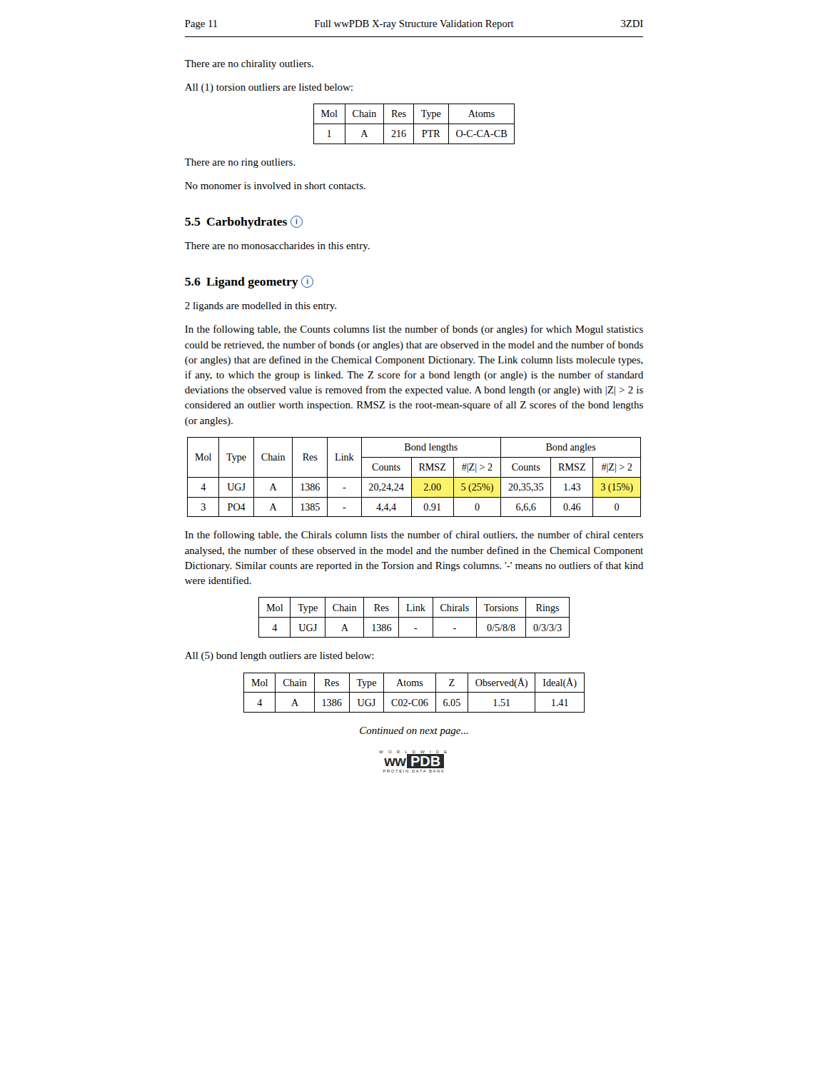Page 11
Full wwPDB X-ray Structure Validation Report
3ZDI
There are no chirality outliers.
All (1) torsion outliers are listed below:
| Mol | Chain | Res | Type | Atoms |
| --- | --- | --- | --- | --- |
| 1 | A | 216 | PTR | O-C-CA-CB |
There are no ring outliers.
No monomer is involved in short contacts.
5.5 Carbohydratesi
There are no monosaccharides in this entry.
5.6 Ligand geometryi
2 ligands are modelled in this entry.
In the following table, the Counts columns list the number of bonds (or angles) for which Mogul statistics could be retrieved, the number of bonds (or angles) that are observed in the model and the number of bonds (or angles) that are defined in the Chemical Component Dictionary. The Link column lists molecule types, if any, to which the group is linked. The Z score for a bond length (or angle) is the number of standard deviations the observed value is removed from the expected value. A bond length (or angle) with |Z| > 2 is considered an outlier worth inspection. RMSZ is the root-mean-square of all Z scores of the bond lengths (or angles).
| Mol | Type | Chain | Res | Link | Bond lengths | Bond angles |
| --- | --- | --- | --- | --- | --- | --- |
| Counts | RMSZ | #/Z/ > 2 | Counts | RMSZ | #/Z/ > 2 |
| 4 | UGJ | A | 1386 | - | 20,24,24 | 2.00 | 5 (25%) | 20,35,35 | 1.43 | 3 (15%) |
| 3 | PO4 | A | 1385 | - | 4,4,4 | 0.91 | 0 | 6,6,6 | 0.46 | 0 |
In the following table, the Chirals column lists the number of chiral outliers, the number of chiral centers analysed, the number of these observed in the model and the number defined in the Chemical Component Dictionary. Similar counts are reported in the Torsion and Rings columns. '-' means no outliers of that kind were identified.
| Mol | Type | Chain | Res | Link | Chirals | Torsions | Rings |
| --- | --- | --- | --- | --- | --- | --- | --- |
| 4 | UGJ | A | 1386 | - | - | 0/5/8/8 | 0/3/3/3 |
All (5) bond length outliers are listed below:
| Mol | Chain | Res | Type | Atoms | Z | Observed(Å) | Ideal(Å) |
| --- | --- | --- | --- | --- | --- | --- | --- |
| 4 | A | 1386 | UGJ | C02-C06 | 6.05 | 1.51 | 1.41 |
Continued on next page...
W O R L D W I D E
ww PDB
PROTEIN DATA BANK